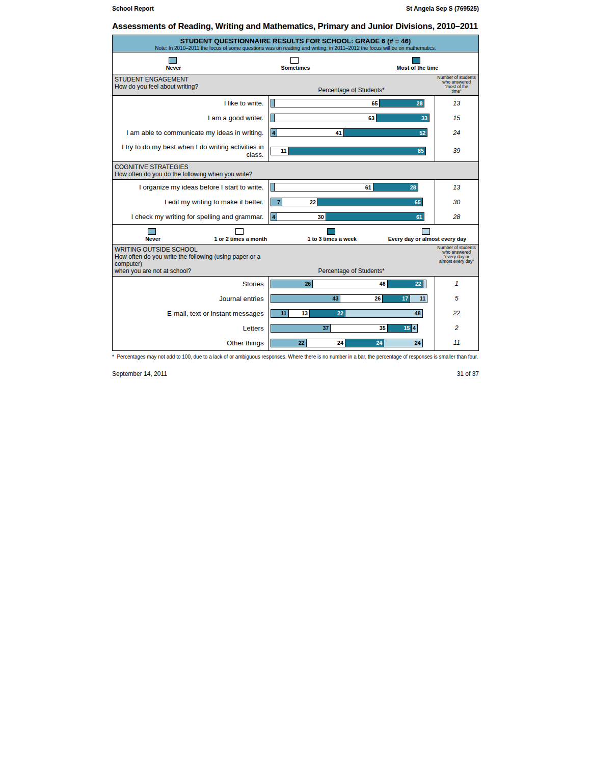School Report
St Angela Sep S (769525)
Assessments of Reading, Writing and Mathematics, Primary and Junior Divisions, 2010–2011
| STUDENT QUESTIONNAIRE RESULTS FOR SCHOOL: GRADE 6 (# = 46) Note: In 2010–2011 the focus of some questions was on reading and writing; in 2011–2012 the focus will be on mathematics. |
| / Never / Sometimes / Most of the time / |
| STUDENT ENGAGEMENT How do you feel about writing? | Percentage of Students* | Number of students who answered “most of the time” |
| I like to write. | 65 28 | 13 |
| I am a good writer. | 63 33 | 15 |
| I am able to communicate my ideas in writing. | 4 41 52 | 24 |
| I try to do my best when I do writing activities in class. | 11 85 | 39 |
| COGNITIVE STRATEGIES How often do you do the following when you write? |
| I organize my ideas before I start to write. | 61 28 | 13 |
| I edit my writing to make it better. | 7 22 65 | 30 |
| I check my writing for spelling and grammar. | 4 30 61 | 28 |
| / Never / 1 or 2 times a month / 1 to 3 times a week / Every day or almost every day / |
| WRITING OUTSIDE SCHOOL How often do you write the following (using paper or a computer) when you are not at school? | Percentage of Students* | Number of students who answered “every day or almost every day” |
| Stories | 26 46 22 | 1 |
| Journal entries | 43 26 17 11 | 5 |
| E-mail, text or instant messages | 11 13 22 48 | 22 |
| Letters | 37 35 15 4 | 2 |
| Other things | 22 24 24 24 | 11 |
* Percentages may not add to 100, due to a lack of or ambiguous responses. Where there is no number in a bar, the percentage of responses is smaller than four.
September 14, 2011
31 of 37